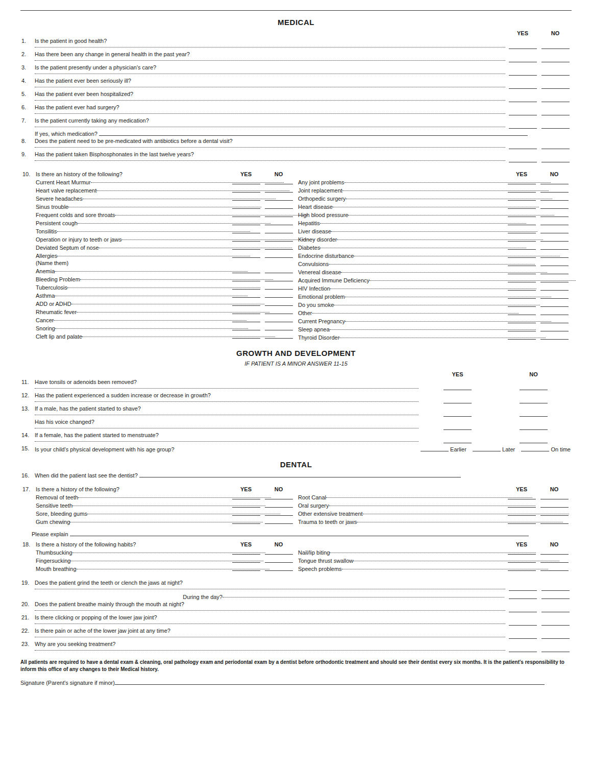MEDICAL
| | | YES | NO |
| 1. | Is the patient in good health? | | |
| 2. | Has there been any change in general health in the past year? | | |
| 3. | Is the patient presently under a physician's care? | | |
| 4. | Has the patient ever been seriously ill? | | |
| 5. | Has the patient ever been hospitalized? | | |
| 6. | Has the patient ever had surgery? | | |
| 7. | Is the patient currently taking any medication? | | |
| | If yes, which medication? |
| 8. | Does the patient need to be pre-medicated with antibiotics before a dental visit? | | |
| 9. | Has the patient taken Bisphosphonates in the last twelve years? | | |
| / 10. / Is there an history of the following? / YES / NO / / / Current Heart Murmur / / / / / Heart valve replacement / / / / / Severe headaches / / / / / Sinus trouble / / / / / Frequent colds and sore throats / / / / / Persistent cough / / / / / Tonsilitis / / / / / Operation or injury to teeth or jaws / / / / / Deviated Septum of nose / / / / / Allergies / / / / / (Name them) / / / / / Anemia / / / / / Bleeding Problem / / / / / Tuberculosis / / / / / Asthma / / / / / ADD or ADHD / / / / / Rheumatic fever / / / / / Cancer / / / / / Snoring / / / / / Cleft lip and palate / / / | / / YES / NO / / Any joint problems / / / / Joint replacement / / / / Orthopedic surgery / / / / Heart disease / / / / High blood pressure / / / / Hepatitis / / / / Liver disease / / / / Kidney disorder / / / / Diabetes / / / / Endocrine disturbance / / / / Convulsions / / / / Venereal disease / / / / Acquired Immune Deficiency / / / / HIV Infection / / / / Emotional problem / / / / Do you smoke / / / / Other / / / / Current Pregnancy / / / / Sleep apnea / / / / Thyroid Disorder / / / |
GROWTH AND DEVELOPMENT
IF PATIENT IS A MINOR ANSWER 11-15
| | | YES | NO |
| 11. | Have tonsils or adenoids been removed? | | |
| 12. | Has the patient experienced a sudden increase or decrease in growth? | | |
| 13. | If a male, has the patient started to shave? | | |
| | Has his voice changed? | | |
| 14. | If a female, has the patient started to menstruate? | | |
| 15. | Is your child's physical development with his age group? | Earlier Later On time |
DENTAL
| 16. | When did the patient last see the dentist? |
| / 17. / Is there a history of the following? / YES / NO / / / Removal of teeth / / / / / Sensitive teeth / / / / / Sore, bleeding gums / / / / / Gum chewing / / / | / / YES / NO / / Root Canal / / / / Oral surgery / / / / Other extensive treatment / / / / Trauma to teeth or jaws / / / |
Please explain
| / 18. / Is there a history of the following habits? / YES / NO / / / Thumbsucking / / / / / Fingersucking / / / / / Mouth breathing / / / | / / YES / NO / / Nail/lip biting / / / / Tongue thrust swallow / / / / Speech problems / / / |
| 19. | Does the patient grind the teeth or clench the jaws at night? | | |
| | During the day? | | |
| 20. | Does the patient breathe mainly through the mouth at night? | | |
| 21. | Is there clicking or popping of the lower jaw joint? | | |
| 22. | Is there pain or ache of the lower jaw joint at any time? | | |
| 23. | Why are you seeking treatment? | | |
All patients are required to have a dental exam & cleaning, oral pathology exam and periodontal exam by a dentist before orthodontic treatment and should see their dentist every six months. It is the patient's responsibility to inform this office of any changes to their Medical history.
Signature (Parent's signature if minor)